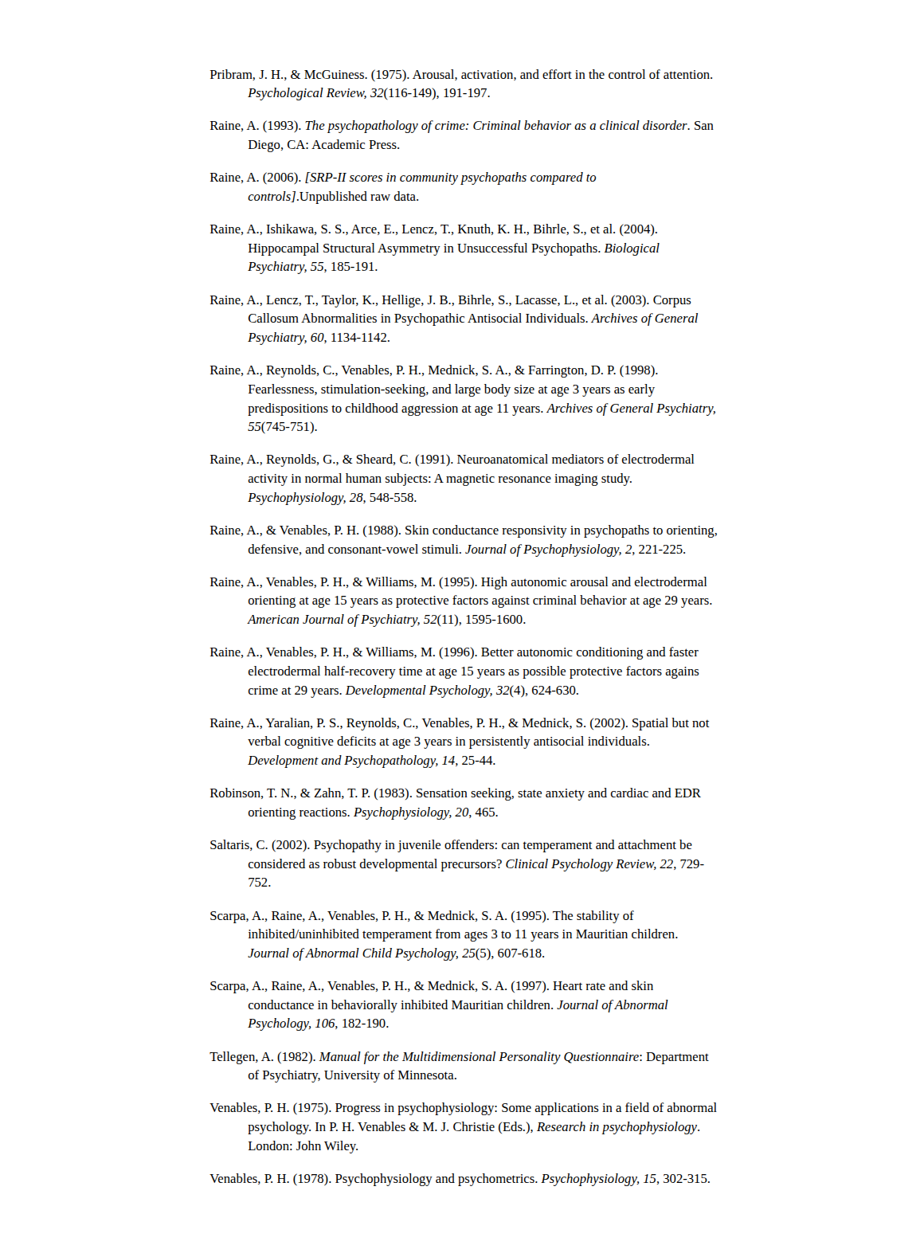Pribram, J. H., & McGuiness. (1975). Arousal, activation, and effort in the control of attention. Psychological Review, 32(116-149), 191-197.
Raine, A. (1993). The psychopathology of crime: Criminal behavior as a clinical disorder. San Diego, CA: Academic Press.
Raine, A. (2006). [SRP-II scores in community psychopaths compared to controls].Unpublished raw data.
Raine, A., Ishikawa, S. S., Arce, E., Lencz, T., Knuth, K. H., Bihrle, S., et al. (2004). Hippocampal Structural Asymmetry in Unsuccessful Psychopaths. Biological Psychiatry, 55, 185-191.
Raine, A., Lencz, T., Taylor, K., Hellige, J. B., Bihrle, S., Lacasse, L., et al. (2003). Corpus Callosum Abnormalities in Psychopathic Antisocial Individuals. Archives of General Psychiatry, 60, 1134-1142.
Raine, A., Reynolds, C., Venables, P. H., Mednick, S. A., & Farrington, D. P. (1998). Fearlessness, stimulation-seeking, and large body size at age 3 years as early predispositions to childhood aggression at age 11 years. Archives of General Psychiatry, 55(745-751).
Raine, A., Reynolds, G., & Sheard, C. (1991). Neuroanatomical mediators of electrodermal activity in normal human subjects: A magnetic resonance imaging study. Psychophysiology, 28, 548-558.
Raine, A., & Venables, P. H. (1988). Skin conductance responsivity in psychopaths to orienting, defensive, and consonant-vowel stimuli. Journal of Psychophysiology, 2, 221-225.
Raine, A., Venables, P. H., & Williams, M. (1995). High autonomic arousal and electrodermal orienting at age 15 years as protective factors against criminal behavior at age 29 years. American Journal of Psychiatry, 52(11), 1595-1600.
Raine, A., Venables, P. H., & Williams, M. (1996). Better autonomic conditioning and faster electrodermal half-recovery time at age 15 years as possible protective factors agains crime at 29 years. Developmental Psychology, 32(4), 624-630.
Raine, A., Yaralian, P. S., Reynolds, C., Venables, P. H., & Mednick, S. (2002). Spatial but not verbal cognitive deficits at age 3 years in persistently antisocial individuals. Development and Psychopathology, 14, 25-44.
Robinson, T. N., & Zahn, T. P. (1983). Sensation seeking, state anxiety and cardiac and EDR orienting reactions. Psychophysiology, 20, 465.
Saltaris, C. (2002). Psychopathy in juvenile offenders: can temperament and attachment be considered as robust developmental precursors? Clinical Psychology Review, 22, 729-752.
Scarpa, A., Raine, A., Venables, P. H., & Mednick, S. A. (1995). The stability of inhibited/uninhibited temperament from ages 3 to 11 years in Mauritian children. Journal of Abnormal Child Psychology, 25(5), 607-618.
Scarpa, A., Raine, A., Venables, P. H., & Mednick, S. A. (1997). Heart rate and skin conductance in behaviorally inhibited Mauritian children. Journal of Abnormal Psychology, 106, 182-190.
Tellegen, A. (1982). Manual for the Multidimensional Personality Questionnaire: Department of Psychiatry, University of Minnesota.
Venables, P. H. (1975). Progress in psychophysiology: Some applications in a field of abnormal psychology. In P. H. Venables & M. J. Christie (Eds.), Research in psychophysiology. London: John Wiley.
Venables, P. H. (1978). Psychophysiology and psychometrics. Psychophysiology, 15, 302-315.